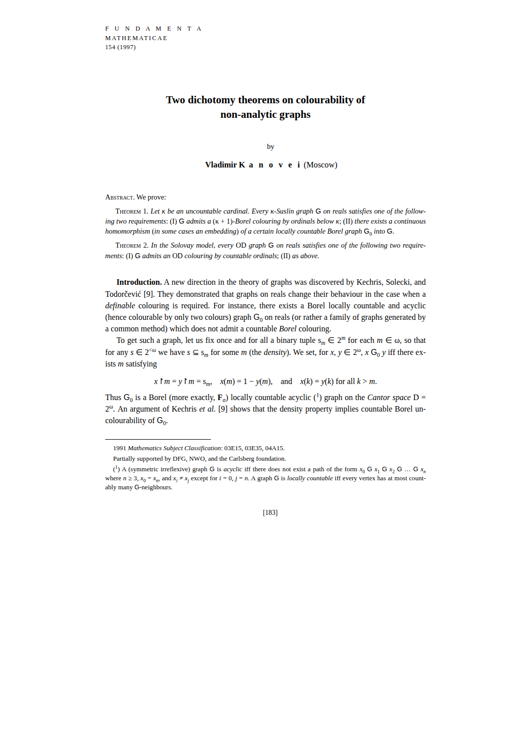F U N D A M E N T A
MATHEMATICAE
154 (1997)
Two dichotomy theorems on colourability of
non-analytic graphs
by
Vladimir K a n o v e i (Moscow)
Abstract. We prove:
Theorem 1. Let κ be an uncountable cardinal. Every κ-Suslin graph G on reals satisfies one of the following two requirements: (I) G admits a (κ + 1)-Borel colouring by ordinals below κ; (II) there exists a continuous homomorphism (in some cases an embedding) of a certain locally countable Borel graph G0 into G.
Theorem 2. In the Solovay model, every OD graph G on reals satisfies one of the following two requirements: (I) G admits an OD colouring by countable ordinals; (II) as above.
Introduction. A new direction in the theory of graphs was discovered by Kechris, Solecki, and Todorčević [9]. They demonstrated that graphs on reals change their behaviour in the case when a definable colouring is required. For instance, there exists a Borel locally countable and acyclic (hence colourable by only two colours) graph G0 on reals (or rather a family of graphs generated by a common method) which does not admit a countable Borel colouring.
To get such a graph, let us fix once and for all a binary tuple sm ∈ 2m for each m ∈ ω, so that for any s ∈ 2<ω we have s ⊆ sm for some m (the density). We set, for x, y ∈ 2ω, x G0 y iff there exists m satisfying
x↾m = y↾m = sm, x(m) = 1 − y(m), and x(k) = y(k) for all k > m.
Thus G0 is a Borel (more exactly, Fσ) locally countable acyclic (1) graph on the Cantor space D = 2ω. An argument of Kechris et al. [9] shows that the density property implies countable Borel uncolourability of G0.
1991 Mathematics Subject Classification: 03E15, 03E35, 04A15.
Partially supported by DFG, NWO, and the Carlsberg foundation.
(1) A (symmetric irreflexive) graph G is acyclic iff there does not exist a path of the form x0 G x1 G x2 G … G xn where n ≥ 3, x0 = xn, and xi ≠ xj except for i = 0, j = n. A graph G is locally countable iff every vertex has at most countably many G-neighbours.
[183]